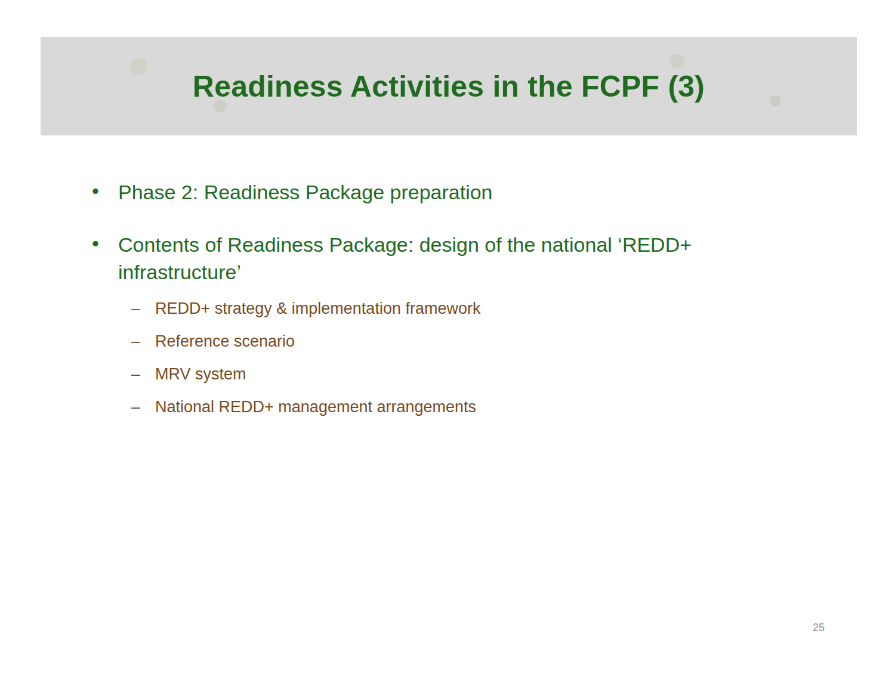Readiness Activities in the FCPF (3)
Phase 2: Readiness Package preparation
Contents of Readiness Package: design of the national ‘REDD+ infrastructure’
REDD+ strategy & implementation framework
Reference scenario
MRV system
National REDD+ management arrangements
25